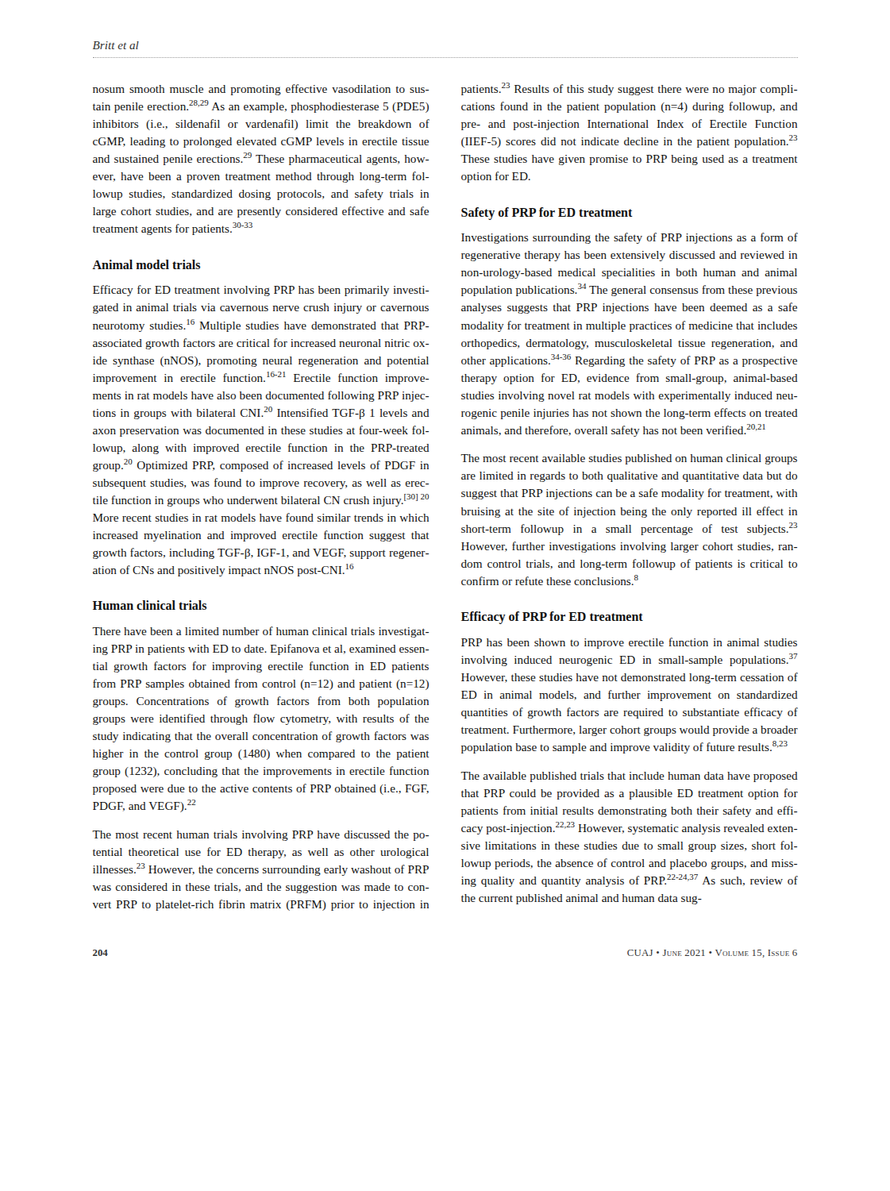Britt et al
nosum smooth muscle and promoting effective vasodilation to sustain penile erection.28,29 As an example, phosphodiesterase 5 (PDE5) inhibitors (i.e., sildenafil or vardenafil) limit the breakdown of cGMP, leading to prolonged elevated cGMP levels in erectile tissue and sustained penile erections.29 These pharmaceutical agents, however, have been a proven treatment method through long-term followup studies, standardized dosing protocols, and safety trials in large cohort studies, and are presently considered effective and safe treatment agents for patients.30-33
Animal model trials
Efficacy for ED treatment involving PRP has been primarily investigated in animal trials via cavernous nerve crush injury or cavernous neurotomy studies.16 Multiple studies have demonstrated that PRP-associated growth factors are critical for increased neuronal nitric oxide synthase (nNOS), promoting neural regeneration and potential improvement in erectile function.16-21 Erectile function improvements in rat models have also been documented following PRP injections in groups with bilateral CNI.20 Intensified TGF-β 1 levels and axon preservation was documented in these studies at four-week followup, along with improved erectile function in the PRP-treated group.20 Optimized PRP, composed of increased levels of PDGF in subsequent studies, was found to improve recovery, as well as erectile function in groups who underwent bilateral CN crush injury.[30] 20 More recent studies in rat models have found similar trends in which increased myelination and improved erectile function suggest that growth factors, including TGF-β, IGF-1, and VEGF, support regeneration of CNs and positively impact nNOS post-CNI.16
Human clinical trials
There have been a limited number of human clinical trials investigating PRP in patients with ED to date. Epifanova et al, examined essential growth factors for improving erectile function in ED patients from PRP samples obtained from control (n=12) and patient (n=12) groups. Concentrations of growth factors from both population groups were identified through flow cytometry, with results of the study indicating that the overall concentration of growth factors was higher in the control group (1480) when compared to the patient group (1232), concluding that the improvements in erectile function proposed were due to the active contents of PRP obtained (i.e., FGF, PDGF, and VEGF).22
The most recent human trials involving PRP have discussed the potential theoretical use for ED therapy, as well as other urological illnesses.23 However, the concerns surrounding early washout of PRP was considered in these trials, and the suggestion was made to convert PRP to platelet-rich fibrin matrix (PRFM) prior to injection in patients.23 Results of this study suggest there were no major complications found in the patient population (n=4) during followup, and pre- and post-injection International Index of Erectile Function (IIEF-5) scores did not indicate decline in the patient population.23 These studies have given promise to PRP being used as a treatment option for ED.
Safety of PRP for ED treatment
Investigations surrounding the safety of PRP injections as a form of regenerative therapy has been extensively discussed and reviewed in non-urology-based medical specialities in both human and animal population publications.34 The general consensus from these previous analyses suggests that PRP injections have been deemed as a safe modality for treatment in multiple practices of medicine that includes orthopedics, dermatology, musculoskeletal tissue regeneration, and other applications.34-36 Regarding the safety of PRP as a prospective therapy option for ED, evidence from small-group, animal-based studies involving novel rat models with experimentally induced neurogenic penile injuries has not shown the long-term effects on treated animals, and therefore, overall safety has not been verified.20,21
The most recent available studies published on human clinical groups are limited in regards to both qualitative and quantitative data but do suggest that PRP injections can be a safe modality for treatment, with bruising at the site of injection being the only reported ill effect in short-term followup in a small percentage of test subjects.23 However, further investigations involving larger cohort studies, random control trials, and long-term followup of patients is critical to confirm or refute these conclusions.8
Efficacy of PRP for ED treatment
PRP has been shown to improve erectile function in animal studies involving induced neurogenic ED in small-sample populations.37 However, these studies have not demonstrated long-term cessation of ED in animal models, and further improvement on standardized quantities of growth factors are required to substantiate efficacy of treatment. Furthermore, larger cohort groups would provide a broader population base to sample and improve validity of future results.8,23
The available published trials that include human data have proposed that PRP could be provided as a plausible ED treatment option for patients from initial results demonstrating both their safety and efficacy post-injection.22,23 However, systematic analysis revealed extensive limitations in these studies due to small group sizes, short followup periods, the absence of control and placebo groups, and missing quality and quantity analysis of PRP.22-24,37 As such, review of the current published animal and human data sug-
204 CUAJ • June 2021 • Volume 15, Issue 6